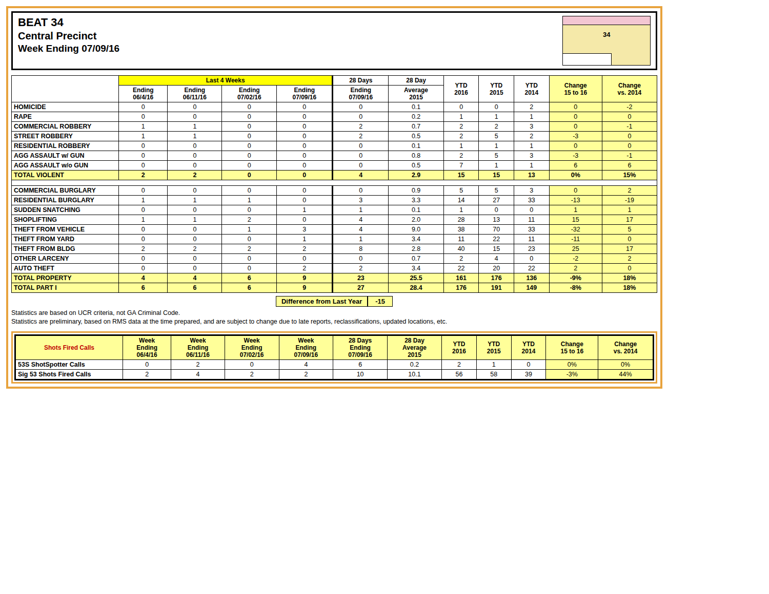BEAT 34
Central Precinct
Week Ending 07/09/16
34
| | Last 4 Weeks | 28 Days | 28 Day | YTD 2016 | YTD 2015 | YTD 2014 | Change 15 to 16 | Change vs. 2014 |
| --- | --- | --- | --- | --- | --- | --- | --- | --- |
| Ending 06/4/16 | Ending 06/11/16 | Ending 07/02/16 | Ending 07/09/16 | Ending 07/09/16 | Average 2015 |
| HOMICIDE | 0 | 0 | 0 | 0 | 0 | 0.1 | 0 | 0 | 2 | 0 | -2 |
| RAPE | 0 | 0 | 0 | 0 | 0 | 0.2 | 1 | 1 | 1 | 0 | 0 |
| COMMERCIAL ROBBERY | 1 | 1 | 0 | 0 | 2 | 0.7 | 2 | 2 | 3 | 0 | -1 |
| STREET ROBBERY | 1 | 1 | 0 | 0 | 2 | 0.5 | 2 | 5 | 2 | -3 | 0 |
| RESIDENTIAL ROBBERY | 0 | 0 | 0 | 0 | 0 | 0.1 | 1 | 1 | 1 | 0 | 0 |
| AGG ASSAULT w/ GUN | 0 | 0 | 0 | 0 | 0 | 0.8 | 2 | 5 | 3 | -3 | -1 |
| AGG ASSAULT w/o GUN | 0 | 0 | 0 | 0 | 0 | 0.5 | 7 | 1 | 1 | 6 | 6 |
| TOTAL VIOLENT | 2 | 2 | 0 | 0 | 4 | 2.9 | 15 | 15 | 13 | 0% | 15% |
| COMMERCIAL BURGLARY | 0 | 0 | 0 | 0 | 0 | 0.9 | 5 | 5 | 3 | 0 | 2 |
| RESIDENTIAL BURGLARY | 1 | 1 | 1 | 0 | 3 | 3.3 | 14 | 27 | 33 | -13 | -19 |
| SUDDEN SNATCHING | 0 | 0 | 0 | 1 | 1 | 0.1 | 1 | 0 | 0 | 1 | 1 |
| SHOPLIFTING | 1 | 1 | 2 | 0 | 4 | 2.0 | 28 | 13 | 11 | 15 | 17 |
| THEFT FROM VEHICLE | 0 | 0 | 1 | 3 | 4 | 9.0 | 38 | 70 | 33 | -32 | 5 |
| THEFT FROM YARD | 0 | 0 | 0 | 1 | 1 | 3.4 | 11 | 22 | 11 | -11 | 0 |
| THEFT FROM BLDG | 2 | 2 | 2 | 2 | 8 | 2.8 | 40 | 15 | 23 | 25 | 17 |
| OTHER LARCENY | 0 | 0 | 0 | 0 | 0 | 0.7 | 2 | 4 | 0 | -2 | 2 |
| AUTO THEFT | 0 | 0 | 0 | 2 | 2 | 3.4 | 22 | 20 | 22 | 2 | 0 |
| TOTAL PROPERTY | 4 | 4 | 6 | 9 | 23 | 25.5 | 161 | 176 | 136 | -9% | 18% |
| TOTAL PART I | 6 | 6 | 6 | 9 | 27 | 28.4 | 176 | 191 | 149 | -8% | 18% |
Difference from Last Year
-15
Statistics are based on UCR criteria, not GA Criminal Code.
Statistics are preliminary, based on RMS data at the time prepared, and are subject to change due to late reports, reclassifications, updated locations, etc.
| Shots Fired Calls | Week Ending 06/4/16 | Week Ending 06/11/16 | Week Ending 07/02/16 | Week Ending 07/09/16 | 28 Days Ending 07/09/16 | 28 Day Average 2015 | YTD 2016 | YTD 2015 | YTD 2014 | Change 15 to 16 | Change vs. 2014 |
| --- | --- | --- | --- | --- | --- | --- | --- | --- | --- | --- | --- |
| 53S ShotSpotter Calls | 0 | 2 | 0 | 4 | 6 | 0.2 | 2 | 1 | 0 | 0% | 0% |
| Sig 53 Shots Fired Calls | 2 | 4 | 2 | 2 | 10 | 10.1 | 56 | 58 | 39 | -3% | 44% |